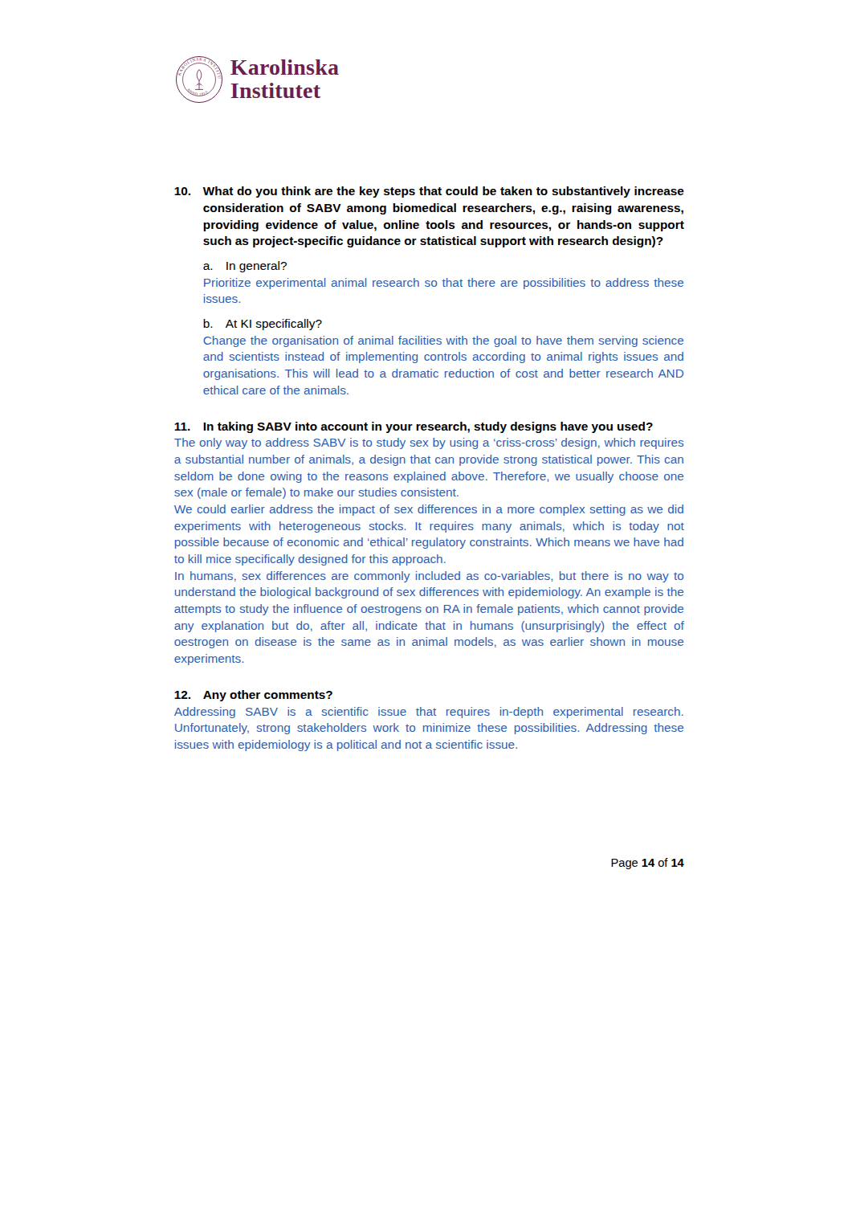KAROLINSKA INSTITUTET ANNO 1810
Karolinska Institutet
10.
What do you think are the key steps that could be taken to substantively increase consideration of SABV among biomedical researchers, e.g., raising awareness, providing evidence of value, online tools and resources, or hands-on support such as project-specific guidance or statistical support with research design)?
a. In general?
Prioritize experimental animal research so that there are possibilities to address these issues.
b. At KI specifically?
Change the organisation of animal facilities with the goal to have them serving science and scientists instead of implementing controls according to animal rights issues and organisations. This will lead to a dramatic reduction of cost and better research AND ethical care of the animals.
11.
In taking SABV into account in your research, study designs have you used?
The only way to address SABV is to study sex by using a ‘criss-cross’ design, which requires a substantial number of animals, a design that can provide strong statistical power. This can seldom be done owing to the reasons explained above. Therefore, we usually choose one sex (male or female) to make our studies consistent.
We could earlier address the impact of sex differences in a more complex setting as we did experiments with heterogeneous stocks. It requires many animals, which is today not possible because of economic and ‘ethical’ regulatory constraints. Which means we have had to kill mice specifically designed for this approach.
In humans, sex differences are commonly included as co-variables, but there is no way to understand the biological background of sex differences with epidemiology. An example is the attempts to study the influence of oestrogens on RA in female patients, which cannot provide any explanation but do, after all, indicate that in humans (unsurprisingly) the effect of oestrogen on disease is the same as in animal models, as was earlier shown in mouse experiments.
12.
Any other comments?
Addressing SABV is a scientific issue that requires in-depth experimental research. Unfortunately, strong stakeholders work to minimize these possibilities. Addressing these issues with epidemiology is a political and not a scientific issue.
Page 14 of 14